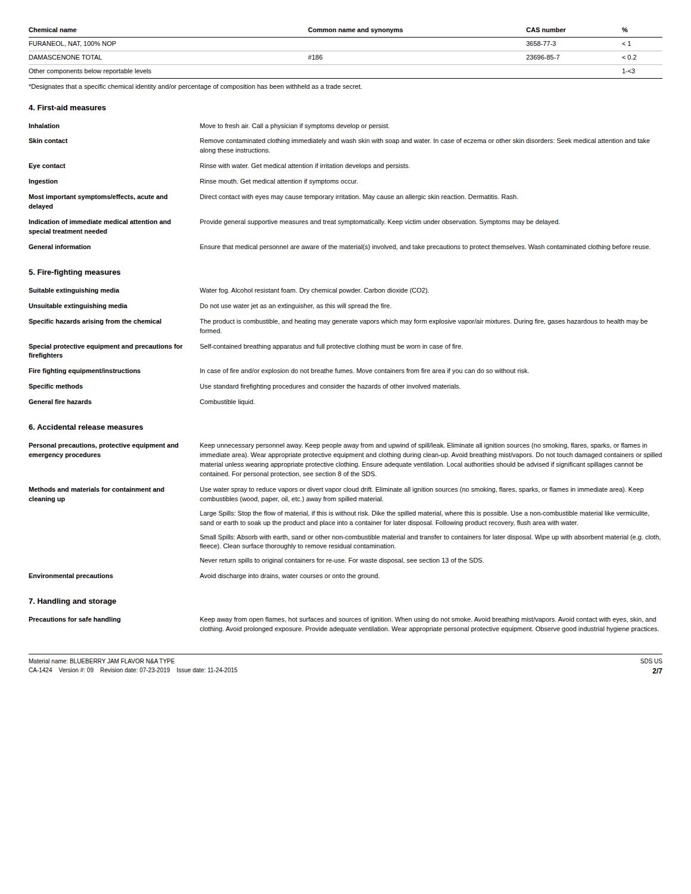| Chemical name | Common name and synonyms | CAS number | % |
| --- | --- | --- | --- |
| FURANEOL, NAT, 100% NOP | | 3658-77-3 | < 1 |
| DAMASCENONE TOTAL | #186 | 23696-85-7 | < 0.2 |
| Other components below reportable levels | | | 1-<3 |
*Designates that a specific chemical identity and/or percentage of composition has been withheld as a trade secret.
4. First-aid measures
| Inhalation | Move to fresh air. Call a physician if symptoms develop or persist. |
| Skin contact | Remove contaminated clothing immediately and wash skin with soap and water. In case of eczema or other skin disorders: Seek medical attention and take along these instructions. |
| Eye contact | Rinse with water. Get medical attention if irritation develops and persists. |
| Ingestion | Rinse mouth. Get medical attention if symptoms occur. |
| Most important symptoms/effects, acute and delayed | Direct contact with eyes may cause temporary irritation. May cause an allergic skin reaction. Dermatitis. Rash. |
| Indication of immediate medical attention and special treatment needed | Provide general supportive measures and treat symptomatically. Keep victim under observation. Symptoms may be delayed. |
| General information | Ensure that medical personnel are aware of the material(s) involved, and take precautions to protect themselves. Wash contaminated clothing before reuse. |
5. Fire-fighting measures
| Suitable extinguishing media | Water fog. Alcohol resistant foam. Dry chemical powder. Carbon dioxide (CO2). |
| Unsuitable extinguishing media | Do not use water jet as an extinguisher, as this will spread the fire. |
| Specific hazards arising from the chemical | The product is combustible, and heating may generate vapors which may form explosive vapor/air mixtures. During fire, gases hazardous to health may be formed. |
| Special protective equipment and precautions for firefighters | Self-contained breathing apparatus and full protective clothing must be worn in case of fire. |
| Fire fighting equipment/instructions | In case of fire and/or explosion do not breathe fumes. Move containers from fire area if you can do so without risk. |
| Specific methods | Use standard firefighting procedures and consider the hazards of other involved materials. |
| General fire hazards | Combustible liquid. |
6. Accidental release measures
| Personal precautions, protective equipment and emergency procedures | Keep unnecessary personnel away. Keep people away from and upwind of spill/leak. Eliminate all ignition sources (no smoking, flares, sparks, or flames in immediate area). Wear appropriate protective equipment and clothing during clean-up. Avoid breathing mist/vapors. Do not touch damaged containers or spilled material unless wearing appropriate protective clothing. Ensure adequate ventilation. Local authorities should be advised if significant spillages cannot be contained. For personal protection, see section 8 of the SDS. |
| Methods and materials for containment and cleaning up | Use water spray to reduce vapors or divert vapor cloud drift. Eliminate all ignition sources (no smoking, flares, sparks, or flames in immediate area). Keep combustibles (wood, paper, oil, etc.) away from spilled material. Large Spills: Stop the flow of material, if this is without risk. Dike the spilled material, where this is possible. Use a non-combustible material like vermiculite, sand or earth to soak up the product and place into a container for later disposal. Following product recovery, flush area with water. Small Spills: Absorb with earth, sand or other non-combustible material and transfer to containers for later disposal. Wipe up with absorbent material (e.g. cloth, fleece). Clean surface thoroughly to remove residual contamination. Never return spills to original containers for re-use. For waste disposal, see section 13 of the SDS. |
| Environmental precautions | Avoid discharge into drains, water courses or onto the ground. |
7. Handling and storage
| Precautions for safe handling | Keep away from open flames, hot surfaces and sources of ignition. When using do not smoke. Avoid breathing mist/vapors. Avoid contact with eyes, skin, and clothing. Avoid prolonged exposure. Provide adequate ventilation. Wear appropriate personal protective equipment. Observe good industrial hygiene practices. |
Material name: BLUEBERRY JAM FLAVOR N&A TYPE
CA-1424 Version #: 09 Revision date: 07-23-2019 Issue date: 11-24-2015
SDS US
2/7